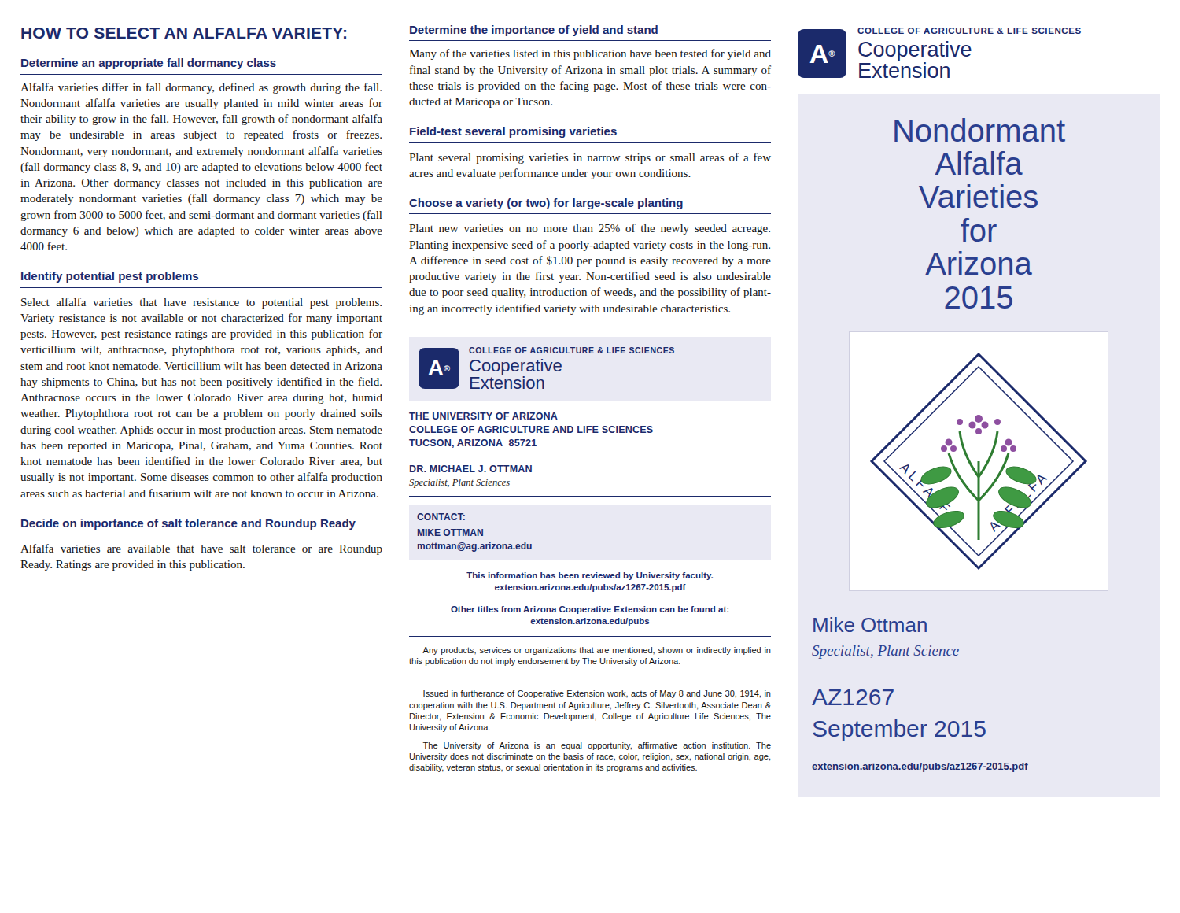How to Select an Alfalfa Variety:
Determine an appropriate fall dormancy class
Alfalfa varieties differ in fall dormancy, defined as growth during the fall. Nondormant alfalfa varieties are usually planted in mild winter areas for their ability to grow in the fall. However, fall growth of nondormant alfalfa may be undesirable in areas subject to repeated frosts or freezes. Nondormant, very nondormant, and extremely nondormant alfalfa varieties (fall dormancy class 8, 9, and 10) are adapted to elevations below 4000 feet in Arizona. Other dormancy classes not included in this publication are moderately nondormant varieties (fall dormancy class 7) which may be grown from 3000 to 5000 feet, and semi-dormant and dormant varieties (fall dormancy 6 and below) which are adapted to colder winter areas above 4000 feet.
Identify potential pest problems
Select alfalfa varieties that have resistance to potential pest problems. Variety resistance is not available or not characterized for many important pests. However, pest resistance ratings are provided in this publication for verticillium wilt, anthracnose, phytophthora root rot, various aphids, and stem and root knot nematode. Verticillium wilt has been detected in Arizona hay shipments to China, but has not been positively identified in the field. Anthracnose occurs in the lower Colorado River area during hot, humid weather. Phytophthora root rot can be a problem on poorly drained soils during cool weather. Aphids occur in most production areas. Stem nematode has been reported in Maricopa, Pinal, Graham, and Yuma Counties. Root knot nematode has been identified in the lower Colorado River area, but usually is not important. Some diseases common to other alfalfa production areas such as bacterial and fusarium wilt are not known to occur in Arizona.
Decide on importance of salt tolerance and Roundup Ready
Alfalfa varieties are available that have salt tolerance or are Roundup Ready. Ratings are provided in this publication.
Determine the importance of yield and stand
Many of the varieties listed in this publication have been tested for yield and final stand by the University of Arizona in small plot trials. A summary of these trials is provided on the facing page. Most of these trials were conducted at Maricopa or Tucson.
Field-test several promising varieties
Plant several promising varieties in narrow strips or small areas of a few acres and evaluate performance under your own conditions.
Choose a variety (or two) for large-scale planting
Plant new varieties on no more than 25% of the newly seeded acreage. Planting inexpensive seed of a poorly-adapted variety costs in the long-run. A difference in seed cost of $1.00 per pound is easily recovered by a more productive variety in the first year. Non-certified seed is also undesirable due to poor seed quality, introduction of weeds, and the possibility of planting an incorrectly identified variety with undesirable characteristics.
A®
College of Agriculture & Life Sciences
Cooperative
Extension
The University of Arizona College of Agriculture and Life Sciences Tucson, Arizona 85721
Dr. Michael J. Ottman
Specialist, Plant Sciences
Contact:
Mike Ottman
mottman@ag.arizona.edu
This information has been reviewed by University faculty. extension.arizona.edu/pubs/az1267-2015.pdf
Other titles from Arizona Cooperative Extension can be found at: extension.arizona.edu/pubs
Any products, services or organizations that are mentioned, shown or indirectly implied in this publication do not imply endorsement by The University of Arizona.
Issued in furtherance of Cooperative Extension work, acts of May 8 and June 30, 1914, in cooperation with the U.S. Department of Agriculture, Jeffrey C. Silvertooth, Associate Dean & Director, Extension & Economic Development, College of Agriculture Life Sciences, The University of Arizona.
The University of Arizona is an equal opportunity, affirmative action institution. The University does not discriminate on the basis of race, color, religion, sex, national origin, age, disability, veteran status, or sexual orientation in its programs and activities.
A®
College of Agriculture & Life Sciences
Cooperative
Extension
Nondormant
Alfalfa
Varieties
for
Arizona
2015
ALFALFA ALFALFA
Mike Ottman
Specialist, Plant Science
AZ1267
September 2015
extension.arizona.edu/pubs/az1267-2015.pdf